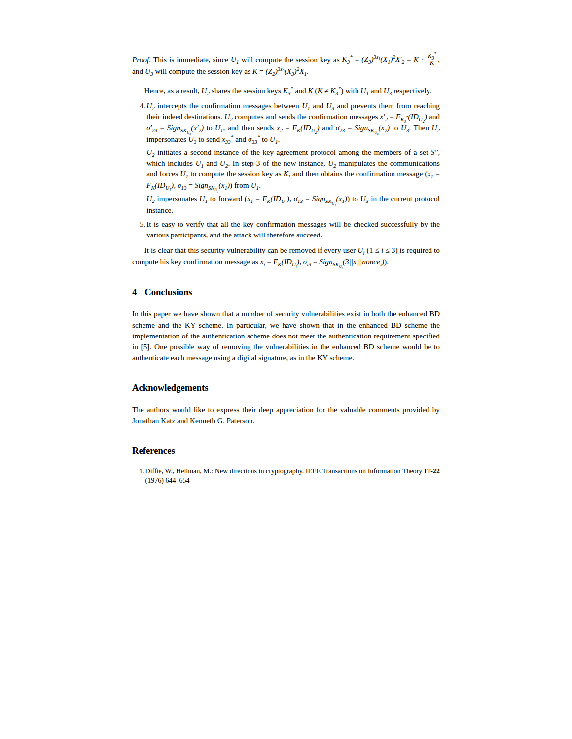Proof. This is immediate, since U1 will compute the session key as K3* = (Z3)3s1(X1)2X′2 = K · K3*K, and U3 will compute the session key as K = (Z2)3s3(X3)2X1.
Hence, as a result, U2 shares the session keys K3* and K (K ≠ K3*) with U1 and U3 respectively.
U2 intercepts the confirmation messages between U1 and U3 and prevents them from reaching their indeed destinations. U2 computes and sends the confirmation messages x′2 = FK3*(IDU2) and σ′23 = SignSKU2(x′2) to U1, and then sends x2 = FK(IDU2) and σ23 = SignSKU2(x2) to U3. Then U2 impersonates U3 to send x33* and σ33* to U1.
U2 initiates a second instance of the key agreement protocol among the members of a set S′′, which includes U1 and U2. In step 3 of the new instance, U2 manipulates the communications and forces U1 to compute the session key as K, and then obtains the confirmation message (x1 = FK(IDU1), σ13 = SignSKU1(x1)) from U1.
U2 impersonates U1 to forward (x1 = FK(IDU1), σ13 = SignSKU1(x1)) to U3 in the current protocol instance.
It is easy to verify that all the key confirmation messages will be checked successfully by the various participants, and the attack will therefore succeed.
It is clear that this security vulnerability can be removed if every user Ui (1 ≤ i ≤ 3) is required to compute his key confirmation message as xi = FK(IDUi), σi3 = SignSKUi(3||xi||noncei)).
4 Conclusions
In this paper we have shown that a number of security vulnerabilities exist in both the enhanced BD scheme and the KY scheme. In particular, we have shown that in the enhanced BD scheme the implementation of the authentication scheme does not meet the authentication requirement specified in [5]. One possible way of removing the vulnerabilities in the enhanced BD scheme would be to authenticate each message using a digital signature, as in the KY scheme.
Acknowledgements
The authors would like to express their deep appreciation for the valuable comments provided by Jonathan Katz and Kenneth G. Paterson.
References
Diffie, W., Hellman, M.: New directions in cryptography. IEEE Transactions on Information Theory IT-22 (1976) 644–654